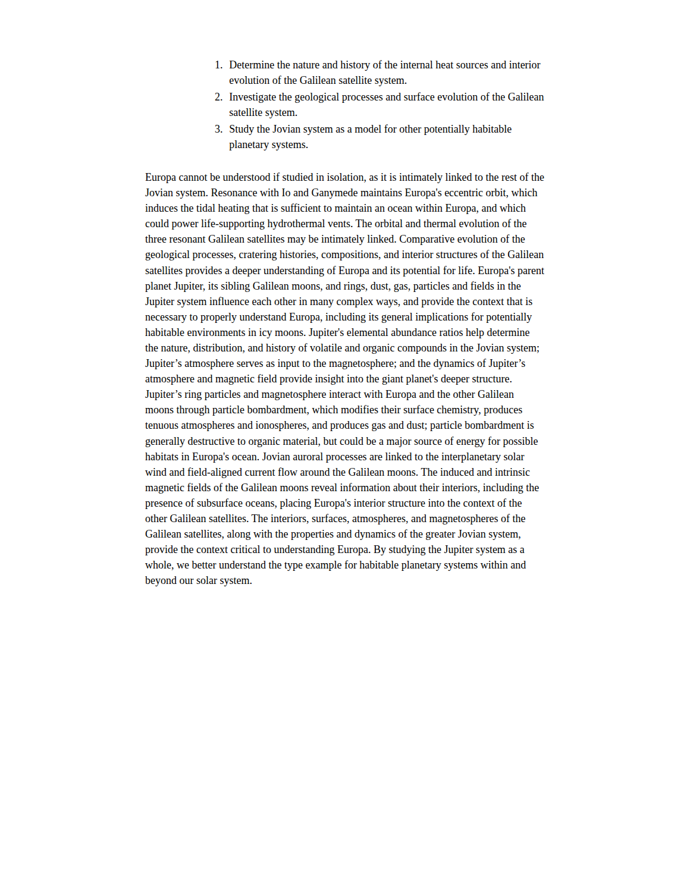Determine the nature and history of the internal heat sources and interior evolution of the Galilean satellite system.
Investigate the geological processes and surface evolution of the Galilean satellite system.
Study the Jovian system as a model for other potentially habitable planetary systems.
Europa cannot be understood if studied in isolation, as it is intimately linked to the rest of the Jovian system. Resonance with Io and Ganymede maintains Europa's eccentric orbit, which induces the tidal heating that is sufficient to maintain an ocean within Europa, and which could power life-supporting hydrothermal vents. The orbital and thermal evolution of the three resonant Galilean satellites may be intimately linked. Comparative evolution of the geological processes, cratering histories, compositions, and interior structures of the Galilean satellites provides a deeper understanding of Europa and its potential for life. Europa's parent planet Jupiter, its sibling Galilean moons, and rings, dust, gas, particles and fields in the Jupiter system influence each other in many complex ways, and provide the context that is necessary to properly understand Europa, including its general implications for potentially habitable environments in icy moons. Jupiter's elemental abundance ratios help determine the nature, distribution, and history of volatile and organic compounds in the Jovian system; Jupiter’s atmosphere serves as input to the magnetosphere; and the dynamics of Jupiter’s atmosphere and magnetic field provide insight into the giant planet's deeper structure. Jupiter’s ring particles and magnetosphere interact with Europa and the other Galilean moons through particle bombardment, which modifies their surface chemistry, produces tenuous atmospheres and ionospheres, and produces gas and dust; particle bombardment is generally destructive to organic material, but could be a major source of energy for possible habitats in Europa's ocean. Jovian auroral processes are linked to the interplanetary solar wind and field-aligned current flow around the Galilean moons. The induced and intrinsic magnetic fields of the Galilean moons reveal information about their interiors, including the presence of subsurface oceans, placing Europa's interior structure into the context of the other Galilean satellites. The interiors, surfaces, atmospheres, and magnetospheres of the Galilean satellites, along with the properties and dynamics of the greater Jovian system, provide the context critical to understanding Europa. By studying the Jupiter system as a whole, we better understand the type example for habitable planetary systems within and beyond our solar system.